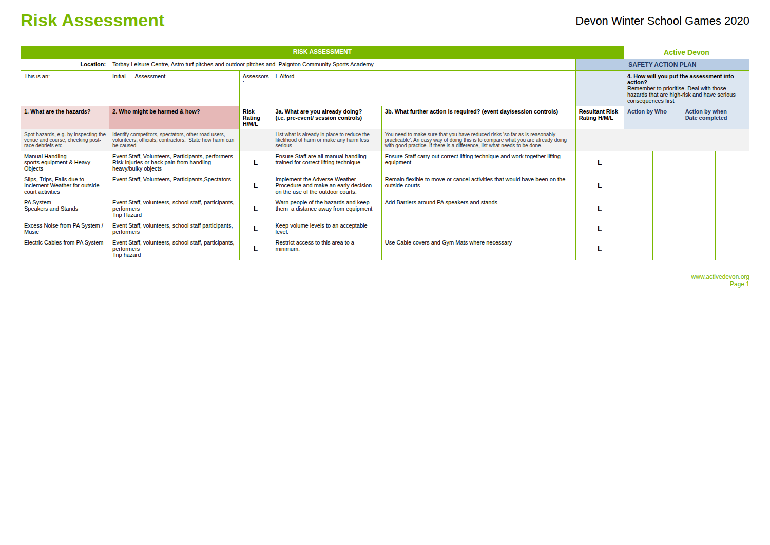Risk Assessment
Devon Winter School Games 2020
| RISK ASSESSMENT | Active Devon |
| Location: | Torbay Leisure Centre, Astro turf pitches and outdoor pitches and Paignton Community Sports Academy | SAFETY ACTION PLAN |
| This is an: | Initial Assessment | Assessors : | L Alford | | 4. How will you put the assessment into action? Remember to prioritise. Deal with those hazards that are high-risk and have serious consequences first |
| 1. What are the hazards? | 2. Who might be harmed & how? | Risk Rating H/M/L | 3a. What are you already doing? (i.e. pre-event/ session controls) | 3b. What further action is required? (event day/session controls) | Resultant Risk Rating H/M/L | Action by Who | Action by when Date completed |
| Spot hazards, e.g. by inspecting the venue and course, checking post-race debriefs etc | Identify competitors, spectators, other road users, volunteers, officials, contractors. State how harm can be caused | | List what is already in place to reduce the likelihood of harm or make any harm less serious | You need to make sure that you have reduced risks 'so far as is reasonably practicable'. An easy way of doing this is to compare what you are already doing with good practice. If there is a difference, list what needs to be done. | | | |
| Manual Handling sports equipment & Heavy Objects | Event Staff, Volunteers, Participants, performers Risk injuries or back pain from handling heavy/bulky objects | L | Ensure Staff are all manual handling trained for correct lifting technique | Ensure Staff carry out correct lifting technique and work together lifting equipment | L | | | | |
| Slips, Trips, Falls due to Inclement Weather for outside court activities | Event Staff, Volunteers, Participants,Spectators | L | Implement the Adverse Weather Procedure and make an early decision on the use of the outdoor courts. | Remain flexible to move or cancel activities that would have been on the outside courts | L | | | | |
| PA System Speakers and Stands | Event Staff, volunteers, school staff, participants, performers Trip Hazard | L | Warn people of the hazards and keep them a distance away from equipment | Add Barriers around PA speakers and stands | L | | | | |
| Excess Noise from PA System / Music | Event Staff, volunteers, school staff participants, performers | L | Keep volume levels to an acceptable level. | | L | | | | |
| Electric Cables from PA System | Event Staff, volunteers, school staff, participants, performers Trip hazard | L | Restrict access to this area to a minimum. | Use Cable covers and Gym Mats where necessary | L | | | | |
www.activedevon.org
Page 1